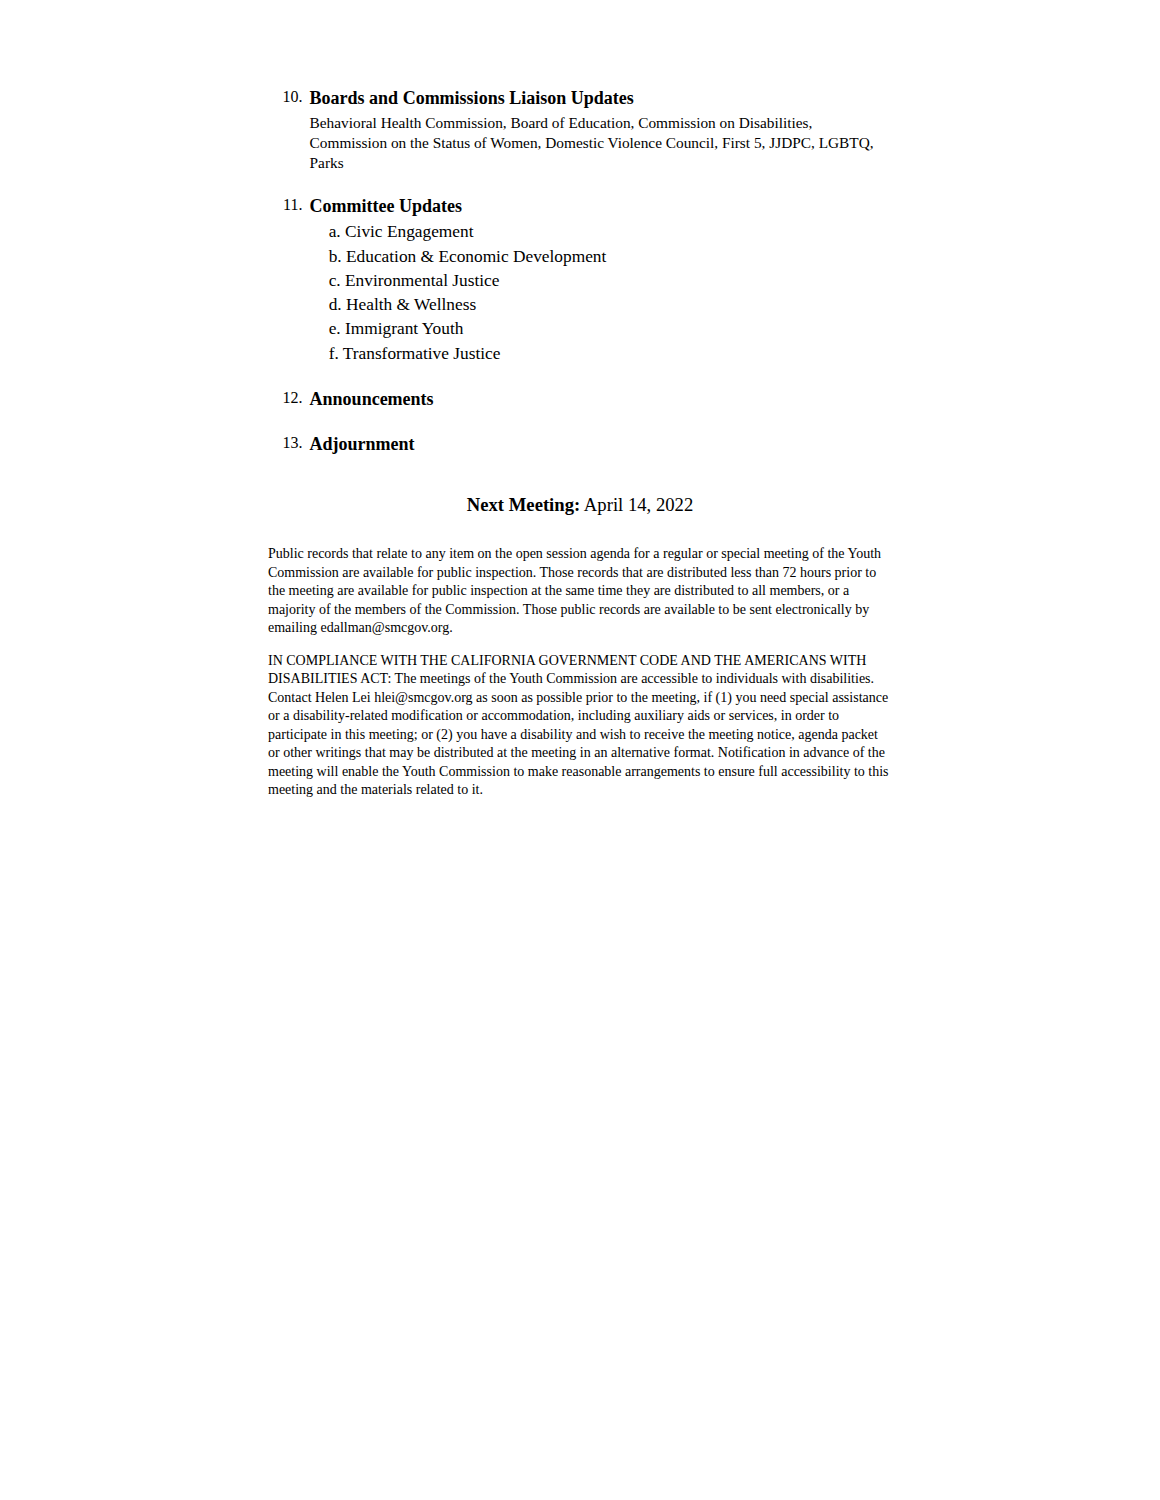Boards and Commissions Liaison Updates
Behavioral Health Commission, Board of Education, Commission on Disabilities, Commission on the Status of Women, Domestic Violence Council, First 5, JJDPC, LGBTQ, Parks
Committee Updates
a. Civic Engagement
b. Education & Economic Development
c. Environmental Justice
d. Health & Wellness
e. Immigrant Youth
f. Transformative Justice
Announcements
Adjournment
Next Meeting: April 14, 2022
Public records that relate to any item on the open session agenda for a regular or special meeting of the Youth Commission are available for public inspection. Those records that are distributed less than 72 hours prior to the meeting are available for public inspection at the same time they are distributed to all members, or a majority of the members of the Commission. Those public records are available to be sent electronically by emailing edallman@smcgov.org.
IN COMPLIANCE WITH THE CALIFORNIA GOVERNMENT CODE AND THE AMERICANS WITH DISABILITIES ACT: The meetings of the Youth Commission are accessible to individuals with disabilities. Contact Helen Lei hlei@smcgov.org as soon as possible prior to the meeting, if (1) you need special assistance or a disability-related modification or accommodation, including auxiliary aids or services, in order to participate in this meeting; or (2) you have a disability and wish to receive the meeting notice, agenda packet or other writings that may be distributed at the meeting in an alternative format. Notification in advance of the meeting will enable the Youth Commission to make reasonable arrangements to ensure full accessibility to this meeting and the materials related to it.